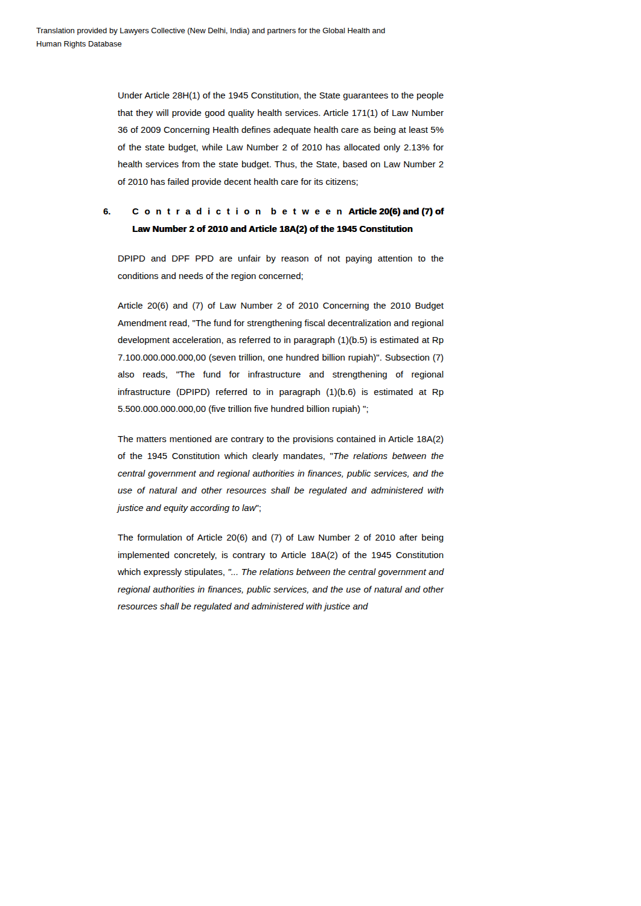Translation provided by Lawyers Collective (New Delhi, India) and partners for the Global Health and Human Rights Database
Under Article 28H(1) of the 1945 Constitution, the State guarantees to the people that they will provide good quality health services. Article 171(1) of Law Number 36 of 2009 Concerning Health defines adequate health care as being at least 5% of the state budget, while Law Number 2 of 2010 has allocated only 2.13% for health services from the state budget. Thus, the State, based on Law Number 2 of 2010 has failed provide decent health care for its citizens;
6. C o n t r a d i c t i o n b e t w e e n Article 20(6) and (7) of Law Number 2 of 2010 and Article 18A(2) of the 1945 Constitution
DPIPD and DPF PPD are unfair by reason of not paying attention to the conditions and needs of the region concerned;
Article 20(6) and (7) of Law Number 2 of 2010 Concerning the 2010 Budget Amendment read, "The fund for strengthening fiscal decentralization and regional development acceleration, as referred to in paragraph (1)(b.5) is estimated at Rp 7.100.000.000.000,00 (seven trillion, one hundred billion rupiah)". Subsection (7) also reads, "The fund for infrastructure and strengthening of regional infrastructure (DPIPD) referred to in paragraph (1)(b.6) is estimated at Rp 5.500.000.000.000,00 (five trillion five hundred billion rupiah) ";
The matters mentioned are contrary to the provisions contained in Article 18A(2) of the 1945 Constitution which clearly mandates, "The relations between the central government and regional authorities in finances, public services, and the use of natural and other resources shall be regulated and administered with justice and equity according to law";
The formulation of Article 20(6) and (7) of Law Number 2 of 2010 after being implemented concretely, is contrary to Article 18A(2) of the 1945 Constitution which expressly stipulates, "... The relations between the central government and regional authorities in finances, public services, and the use of natural and other resources shall be regulated and administered with justice and